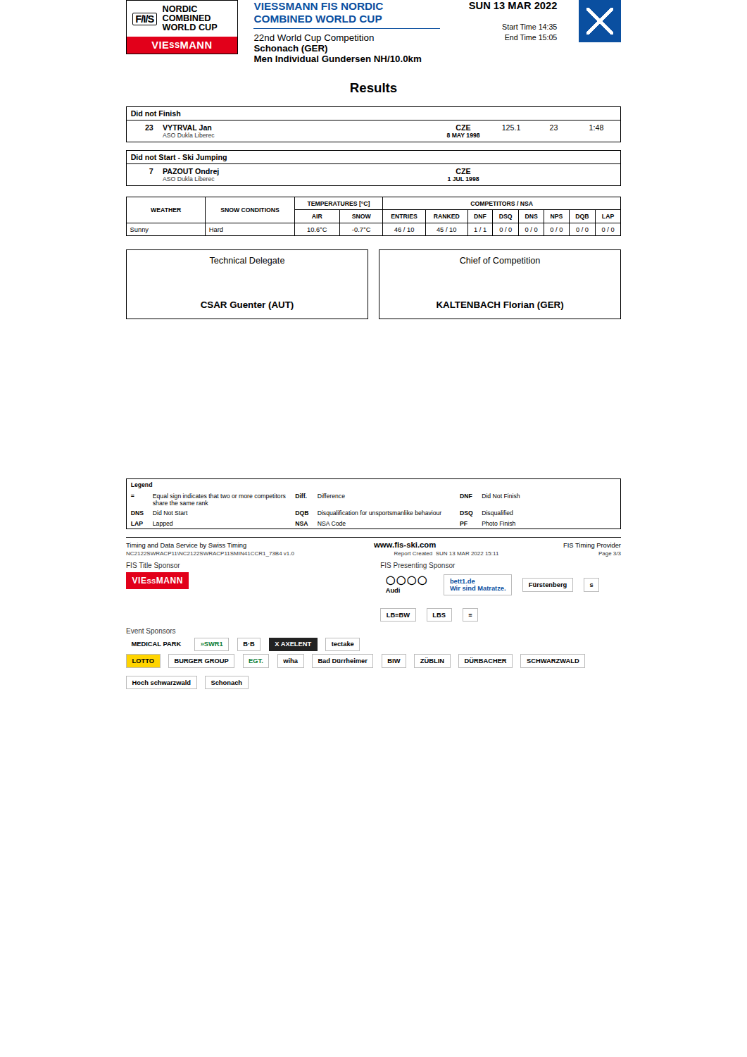F/I/S
NORDIC COMBINED WORLD CUP
VIESSMANN
VIESSMANN FIS NORDIC COMBINED WORLD CUP
22nd World Cup Competition
Schonach (GER)
Men Individual Gundersen NH/10.0km
SUN 13 MAR 2022
Start Time 14:35
End Time 15:05
Results
Did not Finish
| 23 | VYTRVAL Jan ASO Dukla Liberec | CZE 8 MAY 1998 | 125.1 | 23 | 1:48 |
Did not Start - Ski Jumping
| 7 | PAZOUT Ondrej ASO Dukla Liberec | CZE 1 JUL 1998 | | | |
| WEATHER | SNOW CONDITIONS | TEMPERATURES [°C] | COMPETITORS / NSA |
| --- | --- | --- | --- |
| AIR | SNOW | ENTRIES | RANKED | DNF | DSQ | DNS | NPS | DQB | LAP |
| Sunny | Hard | 10.6°C | -0.7°C | 46 / 10 | 45 / 10 | 1 / 1 | 0 / 0 | 0 / 0 | 0 / 0 | 0 / 0 | 0 / 0 |
Technical Delegate
CSAR Guenter (AUT)
Chief of Competition
KALTENBACH Florian (GER)
Legend
| = | Equal sign indicates that two or more competitors share the same rank | Diff. | Difference | DNF | Did Not Finish |
| DNS | Did Not Start | DQB | Disqualification for unsportsmanlike behaviour | DSQ | Disqualified |
| LAP | Lapped | NSA | NSA Code | PF | Photo Finish |
Timing and Data Service by Swiss Timing
www.fis-ski.com
FIS Timing Provider
NC2122SWRACP11\NC2122SWRACP11SMIN41CCR1_73B4 v1.0
Report Created SUN 13 MAR 2022 15:11
Page 3/3
FIS Title Sponsor
VIESSMANN
FIS Presenting Sponsor
◯◯◯◯
Audi
bett1.de
Wir sind Matratze.
Fürstenberg
s
LB≡BW
LBS
≡
Event Sponsors
MEDICAL PARK
»SWR1
B·B
X AXELENT
tectake
LOTTO
BURGER GROUP
EGT.
wiha
Bad Dürrheimer
BIW
ZÜBLIN
DÜRBACHER
SCHWARZWALD
Hoch schwarzwald
Schonach